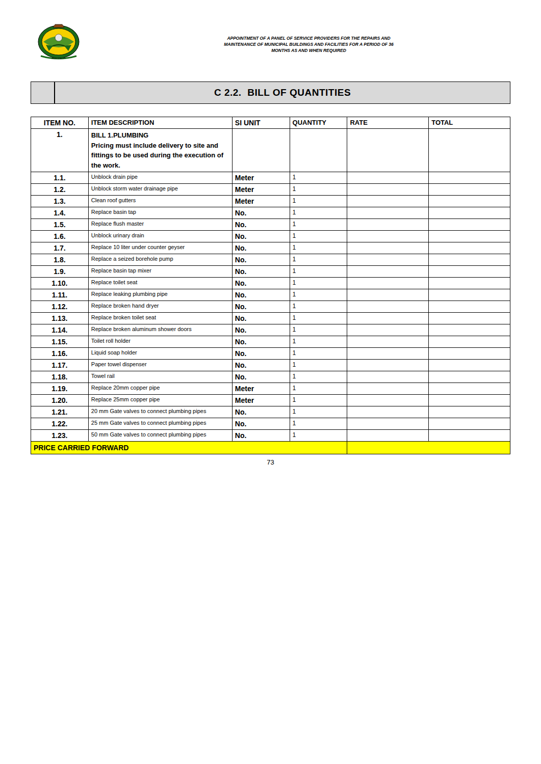MUNICIPALITY
APPOINTMENT OF A PANEL OF SERVICE PROVIDERS FOR THE REPAIRS AND
MAINTENANCE OF MUNICIPAL BUILDINGS AND FACILITIES FOR A PERIOD OF 36
MONTHS AS AND WHEN REQUIRED
C 2.2. BILL OF QUANTITIES
| ITEM NO. | ITEM DESCRIPTION | SI UNIT | QUANTITY | RATE | TOTAL |
| --- | --- | --- | --- | --- | --- |
| 1. | BILL 1.PLUMBING Pricing must include delivery to site and fittings to be used during the execution of the work. | | | | |
| 1.1. | Unblock drain pipe | Meter | 1 | | |
| 1.2. | Unblock storm water drainage pipe | Meter | 1 | | |
| 1.3. | Clean roof gutters | Meter | 1 | | |
| 1.4. | Replace basin tap | No. | 1 | | |
| 1.5. | Replace flush master | No. | 1 | | |
| 1.6. | Unblock urinary drain | No. | 1 | | |
| 1.7. | Replace 10 liter under counter geyser | No. | 1 | | |
| 1.8. | Replace a seized borehole pump | No. | 1 | | |
| 1.9. | Replace basin tap mixer | No. | 1 | | |
| 1.10. | Replace toilet seat | No. | 1 | | |
| 1.11. | Replace leaking plumbing pipe | No. | 1 | | |
| 1.12. | Replace broken hand dryer | No. | 1 | | |
| 1.13. | Replace broken toilet seat | No. | 1 | | |
| 1.14. | Replace broken aluminum shower doors | No. | 1 | | |
| 1.15. | Toilet roll holder | No. | 1 | | |
| 1.16. | Liquid soap holder | No. | 1 | | |
| 1.17. | Paper towel dispenser | No. | 1 | | |
| 1.18. | Towel rail | No. | 1 | | |
| 1.19. | Replace 20mm copper pipe | Meter | 1 | | |
| 1.20. | Replace 25mm copper pipe | Meter | 1 | | |
| 1.21. | 20 mm Gate valves to connect plumbing pipes | No. | 1 | | |
| 1.22. | 25 mm Gate valves to connect plumbing pipes | No. | 1 | | |
| 1.23. | 50 mm Gate valves to connect plumbing pipes | No. | 1 | | |
| PRICE CARRIED FORWARD | |
73